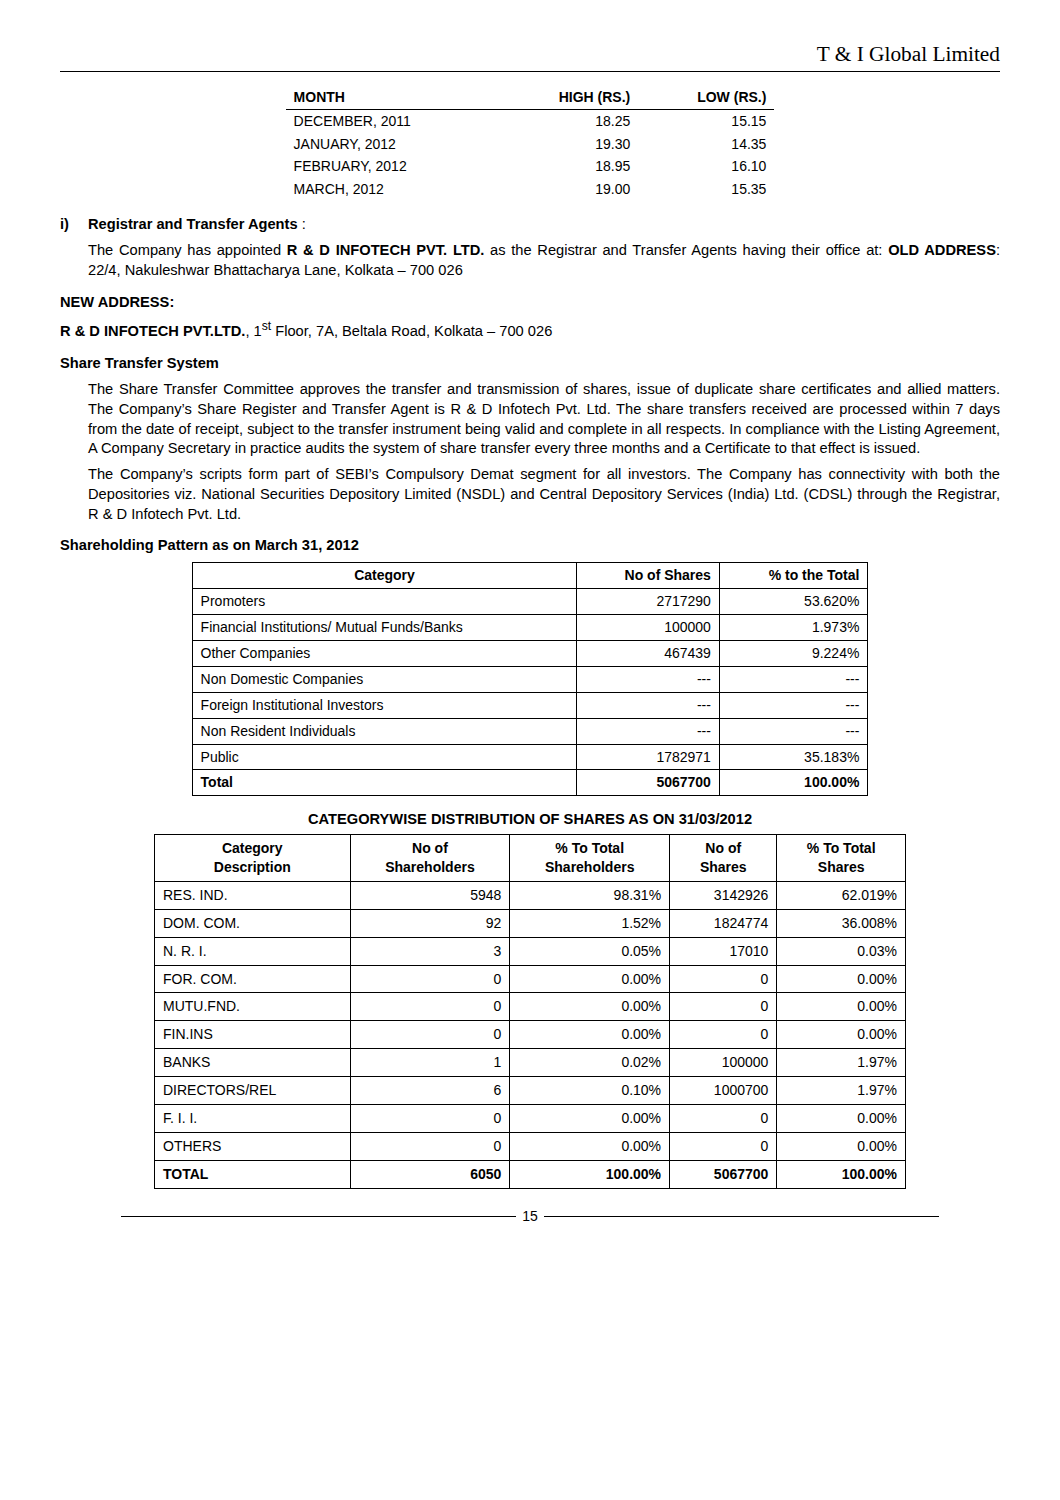T & I Global Limited
| MONTH | HIGH (RS.) | LOW (RS.) |
| --- | --- | --- |
| DECEMBER, 2011 | 18.25 | 15.15 |
| JANUARY, 2012 | 19.30 | 14.35 |
| FEBRUARY, 2012 | 18.95 | 16.10 |
| MARCH, 2012 | 19.00 | 15.35 |
i) Registrar and Transfer Agents :
The Company has appointed R & D INFOTECH PVT. LTD. as the Registrar and Transfer Agents having their office at: OLD ADDRESS: 22/4, Nakuleshwar Bhattacharya Lane, Kolkata – 700 026
NEW ADDRESS:
R & D INFOTECH PVT.LTD., 1st Floor, 7A, Beltala Road, Kolkata – 700 026
Share Transfer System
The Share Transfer Committee approves the transfer and transmission of shares, issue of duplicate share certificates and allied matters. The Company’s Share Register and Transfer Agent is R & D Infotech Pvt. Ltd. The share transfers received are processed within 7 days from the date of receipt, subject to the transfer instrument being valid and complete in all respects. In compliance with the Listing Agreement, A Company Secretary in practice audits the system of share transfer every three months and a Certificate to that effect is issued.
The Company’s scripts form part of SEBI’s Compulsory Demat segment for all investors. The Company has connectivity with both the Depositories viz. National Securities Depository Limited (NSDL) and Central Depository Services (India) Ltd. (CDSL) through the Registrar, R & D Infotech Pvt. Ltd.
Shareholding Pattern as on March 31, 2012
| Category | No of Shares | % to the Total |
| --- | --- | --- |
| Promoters | 2717290 | 53.620% |
| Financial Institutions/ Mutual Funds/Banks | 100000 | 1.973% |
| Other Companies | 467439 | 9.224% |
| Non Domestic Companies | --- | --- |
| Foreign Institutional Investors | --- | --- |
| Non Resident Individuals | --- | --- |
| Public | 1782971 | 35.183% |
| Total | 5067700 | 100.00% |
CATEGORYWISE DISTRIBUTION OF SHARES AS ON 31/03/2012
| Category Description | No of Shareholders | % To Total Shareholders | No of Shares | % To Total Shares |
| --- | --- | --- | --- | --- |
| RES. IND. | 5948 | 98.31% | 3142926 | 62.019% |
| DOM. COM. | 92 | 1.52% | 1824774 | 36.008% |
| N. R. I. | 3 | 0.05% | 17010 | 0.03% |
| FOR. COM. | 0 | 0.00% | 0 | 0.00% |
| MUTU.FND. | 0 | 0.00% | 0 | 0.00% |
| FIN.INS | 0 | 0.00% | 0 | 0.00% |
| BANKS | 1 | 0.02% | 100000 | 1.97% |
| DIRECTORS/REL | 6 | 0.10% | 1000700 | 1.97% |
| F. I. I. | 0 | 0.00% | 0 | 0.00% |
| OTHERS | 0 | 0.00% | 0 | 0.00% |
| TOTAL | 6050 | 100.00% | 5067700 | 100.00% |
15